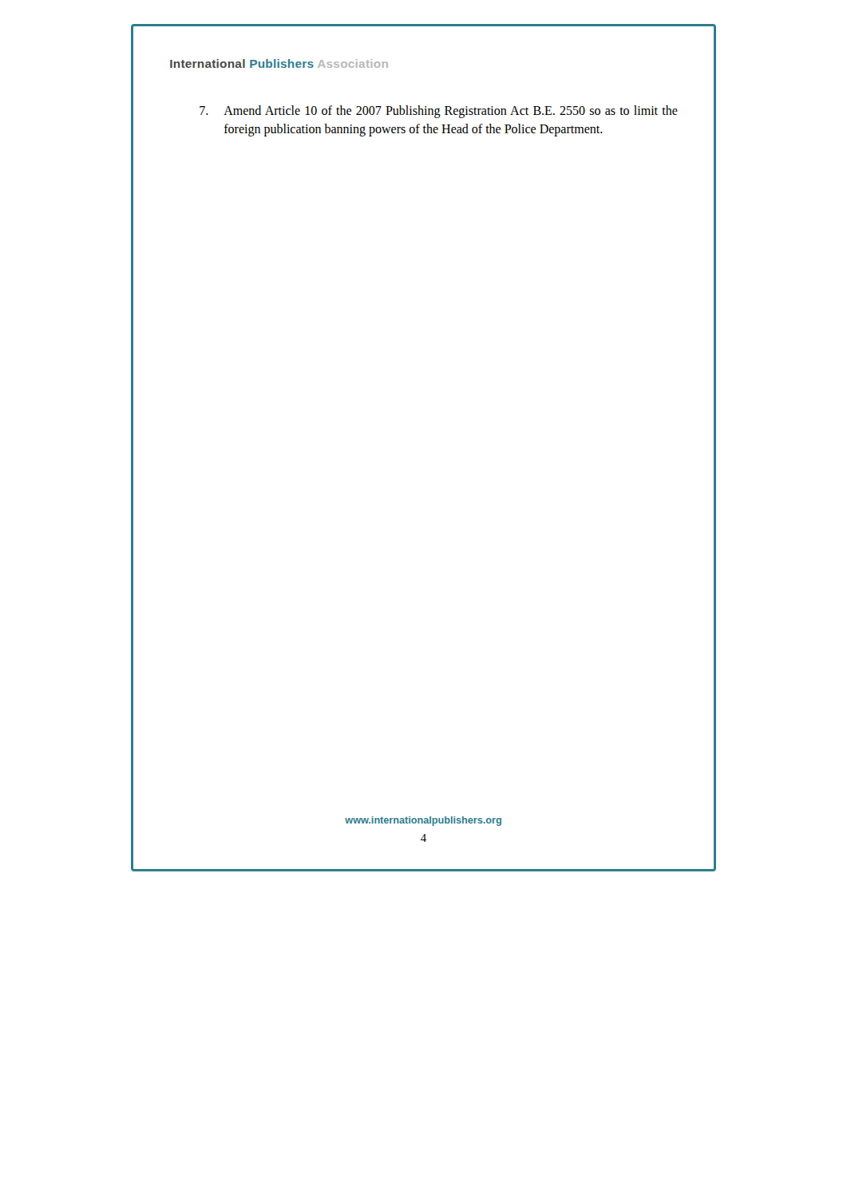International Publishers Association
Amend Article 10 of the 2007 Publishing Registration Act B.E. 2550 so as to limit the foreign publication banning powers of the Head of the Police Department.
www.internationalpublishers.org
4